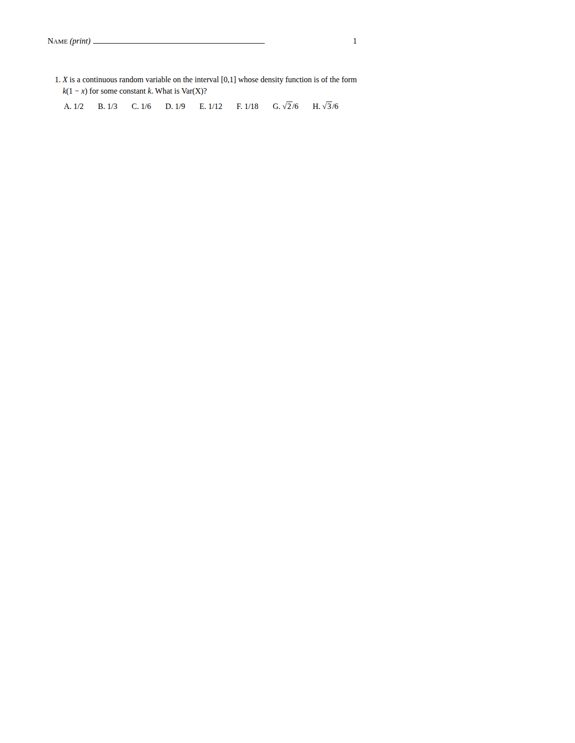NAME (print) 1
X is a continuous random variable on the interval [0,1] whose density function is of the form k(1 − x) for some constant k. What is Var(X)?
A. 1/2 B. 1/3 C. 1/6 D. 1/9 E. 1/12 F. 1/18 G. √2/6 H. √3/6